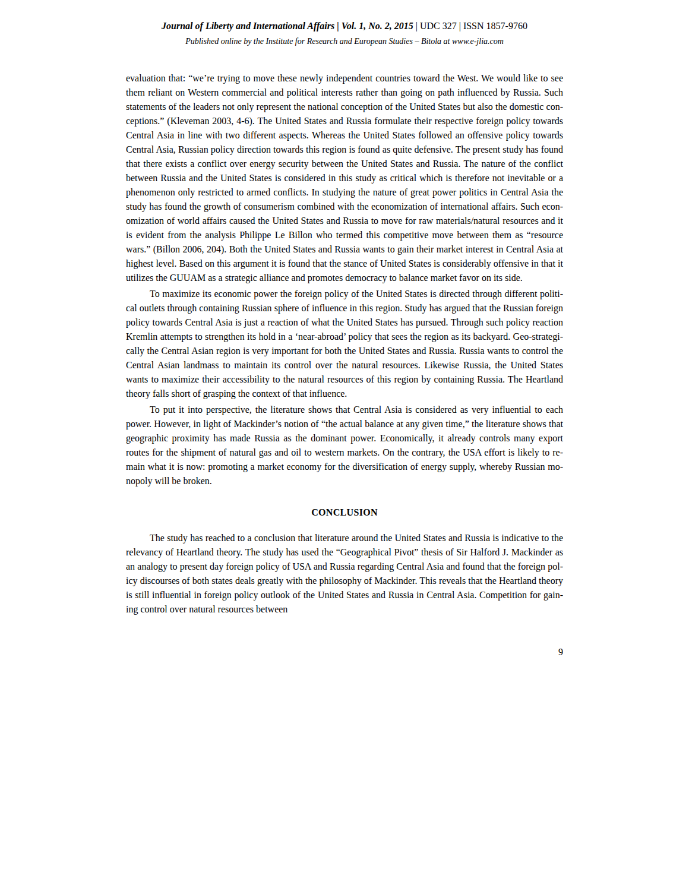Journal of Liberty and International Affairs | Vol. 1, No. 2, 2015 | UDC 327 | ISSN 1857-9760
Published online by the Institute for Research and European Studies – Bitola at www.e-jlia.com
evaluation that: “we’re trying to move these newly independent countries toward the West. We would like to see them reliant on Western commercial and political interests rather than going on path influenced by Russia. Such statements of the leaders not only represent the national conception of the United States but also the domestic conceptions.” (Kleveman 2003, 4-6). The United States and Russia formulate their respective foreign policy towards Central Asia in line with two different aspects. Whereas the United States followed an offensive policy towards Central Asia, Russian policy direction towards this region is found as quite defensive. The present study has found that there exists a conflict over energy security between the United States and Russia. The nature of the conflict between Russia and the United States is considered in this study as critical which is therefore not inevitable or a phenomenon only restricted to armed conflicts. In studying the nature of great power politics in Central Asia the study has found the growth of consumerism combined with the economization of international affairs. Such economization of world affairs caused the United States and Russia to move for raw materials/natural resources and it is evident from the analysis Philippe Le Billon who termed this competitive move between them as “resource wars.” (Billon 2006, 204). Both the United States and Russia wants to gain their market interest in Central Asia at highest level. Based on this argument it is found that the stance of United States is considerably offensive in that it utilizes the GUUAM as a strategic alliance and promotes democracy to balance market favor on its side.
To maximize its economic power the foreign policy of the United States is directed through different political outlets through containing Russian sphere of influence in this region. Study has argued that the Russian foreign policy towards Central Asia is just a reaction of what the United States has pursued. Through such policy reaction Kremlin attempts to strengthen its hold in a ‘near-abroad’ policy that sees the region as its backyard. Geo-strategically the Central Asian region is very important for both the United States and Russia. Russia wants to control the Central Asian landmass to maintain its control over the natural resources. Likewise Russia, the United States wants to maximize their accessibility to the natural resources of this region by containing Russia. The Heartland theory falls short of grasping the context of that influence.
To put it into perspective, the literature shows that Central Asia is considered as very influential to each power. However, in light of Mackinder’s notion of “the actual balance at any given time,” the literature shows that geographic proximity has made Russia as the dominant power. Economically, it already controls many export routes for the shipment of natural gas and oil to western markets. On the contrary, the USA effort is likely to remain what it is now: promoting a market economy for the diversification of energy supply, whereby Russian monopoly will be broken.
Conclusion
The study has reached to a conclusion that literature around the United States and Russia is indicative to the relevancy of Heartland theory. The study has used the “Geographical Pivot” thesis of Sir Halford J. Mackinder as an analogy to present day foreign policy of USA and Russia regarding Central Asia and found that the foreign policy discourses of both states deals greatly with the philosophy of Mackinder. This reveals that the Heartland theory is still influential in foreign policy outlook of the United States and Russia in Central Asia. Competition for gaining control over natural resources between
9